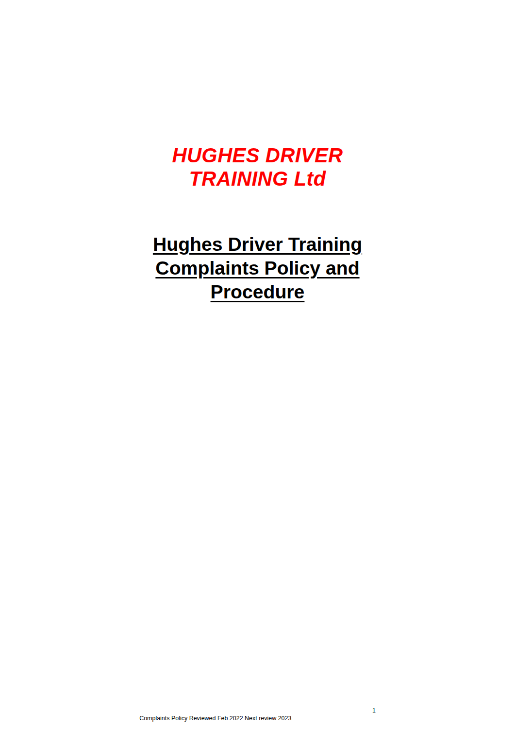HUGHES DRIVER
TRAINING Ltd
Hughes Driver Training Complaints Policy and Procedure
1
Complaints Policy Reviewed Feb 2022 Next review 2023